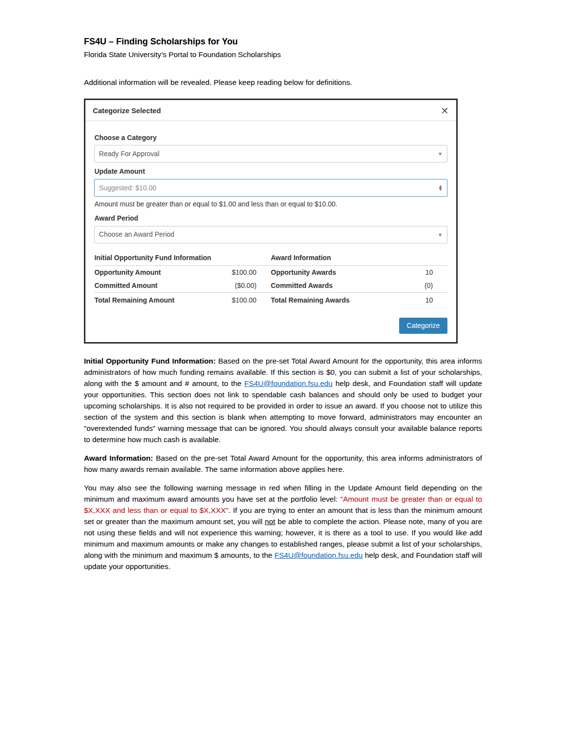FS4U – Finding Scholarships for You
Florida State University’s Portal to Foundation Scholarships
Additional information will be revealed. Please keep reading below for definitions.
Categorize Selected ✕
Choose a Category
Ready For Approval ▼
Update Amount
Suggested: $10.00 ▲▼
Amount must be greater than or equal to $1.00 and less than or equal to $10.00.
Award Period
Choose an Award Period ▼
| Initial Opportunity Fund Information | Award Information |
| --- | --- |
| Opportunity Amount $100.00 | Opportunity Awards 10 |
| Committed Amount ($0.00) | Committed Awards (0) |
| Total Remaining Amount $100.00 | Total Remaining Awards 10 |
Categorize
Initial Opportunity Fund Information: Based on the pre-set Total Award Amount for the opportunity, this area informs administrators of how much funding remains available. If this section is $0, you can submit a list of your scholarships, along with the $ amount and # amount, to the FS4U@foundation.fsu.edu help desk, and Foundation staff will update your opportunities. This section does not link to spendable cash balances and should only be used to budget your upcoming scholarships. It is also not required to be provided in order to issue an award. If you choose not to utilize this section of the system and this section is blank when attempting to move forward, administrators may encounter an "overextended funds" warning message that can be ignored. You should always consult your available balance reports to determine how much cash is available.
Award Information: Based on the pre-set Total Award Amount for the opportunity, this area informs administrators of how many awards remain available. The same information above applies here.
You may also see the following warning message in red when filling in the Update Amount field depending on the minimum and maximum award amounts you have set at the portfolio level: "Amount must be greater than or equal to $X,XXX and less than or equal to $X,XXX". If you are trying to enter an amount that is less than the minimum amount set or greater than the maximum amount set, you will not be able to complete the action. Please note, many of you are not using these fields and will not experience this warning; however, it is there as a tool to use. If you would like add minimum and maximum amounts or make any changes to established ranges, please submit a list of your scholarships, along with the minimum and maximum $ amounts, to the FS4U@foundation.fsu.edu help desk, and Foundation staff will update your opportunities.